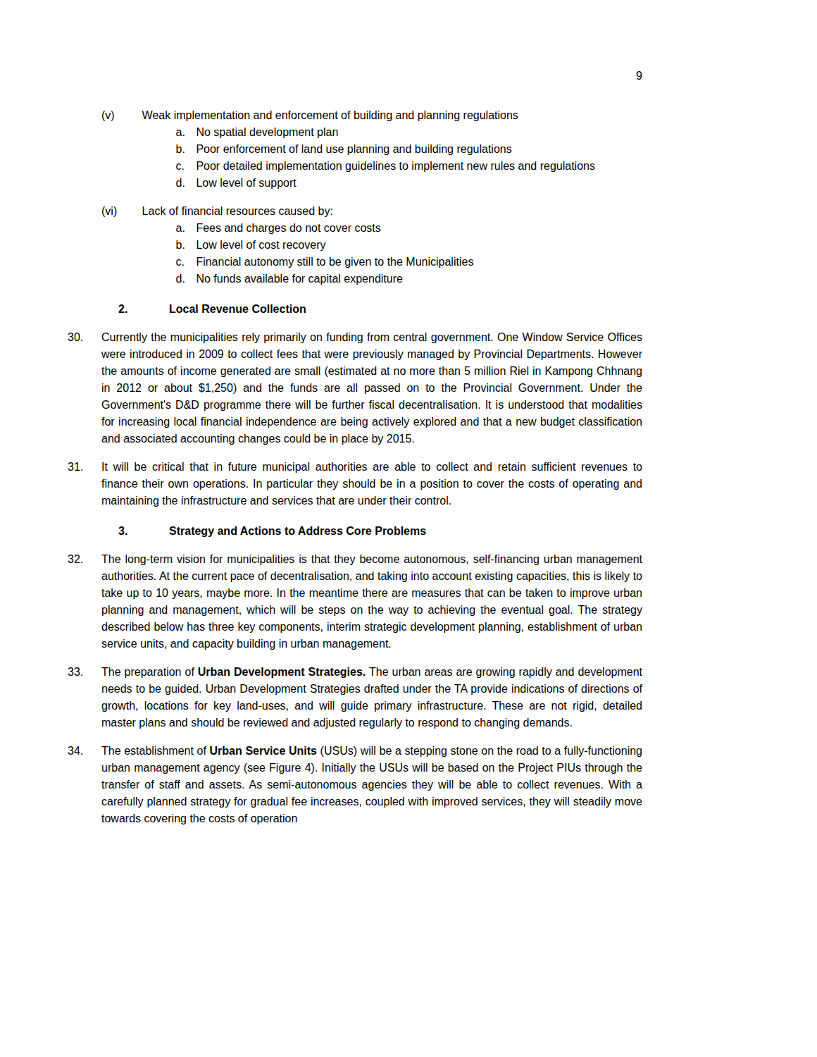9
(v)
Weak implementation and enforcement of building and planning regulations
a.
No spatial development plan
b.
Poor enforcement of land use planning and building regulations
c.
Poor detailed implementation guidelines to implement new rules and regulations
d.
Low level of support
(vi)
Lack of financial resources caused by:
a.
Fees and charges do not cover costs
b.
Low level of cost recovery
c.
Financial autonomy still to be given to the Municipalities
d.
No funds available for capital expenditure
2.
Local Revenue Collection
30.
Currently the municipalities rely primarily on funding from central government. One Window Service Offices were introduced in 2009 to collect fees that were previously managed by Provincial Departments. However the amounts of income generated are small (estimated at no more than 5 million Riel in Kampong Chhnang in 2012 or about $1,250) and the funds are all passed on to the Provincial Government. Under the Government's D&D programme there will be further fiscal decentralisation. It is understood that modalities for increasing local financial independence are being actively explored and that a new budget classification and associated accounting changes could be in place by 2015.
31.
It will be critical that in future municipal authorities are able to collect and retain sufficient revenues to finance their own operations. In particular they should be in a position to cover the costs of operating and maintaining the infrastructure and services that are under their control.
3.
Strategy and Actions to Address Core Problems
32.
The long-term vision for municipalities is that they become autonomous, self-financing urban management authorities. At the current pace of decentralisation, and taking into account existing capacities, this is likely to take up to 10 years, maybe more. In the meantime there are measures that can be taken to improve urban planning and management, which will be steps on the way to achieving the eventual goal. The strategy described below has three key components, interim strategic development planning, establishment of urban service units, and capacity building in urban management.
33.
The preparation of Urban Development Strategies. The urban areas are growing rapidly and development needs to be guided. Urban Development Strategies drafted under the TA provide indications of directions of growth, locations for key land-uses, and will guide primary infrastructure. These are not rigid, detailed master plans and should be reviewed and adjusted regularly to respond to changing demands.
34.
The establishment of Urban Service Units (USUs) will be a stepping stone on the road to a fully-functioning urban management agency (see Figure 4). Initially the USUs will be based on the Project PIUs through the transfer of staff and assets. As semi-autonomous agencies they will be able to collect revenues. With a carefully planned strategy for gradual fee increases, coupled with improved services, they will steadily move towards covering the costs of operation